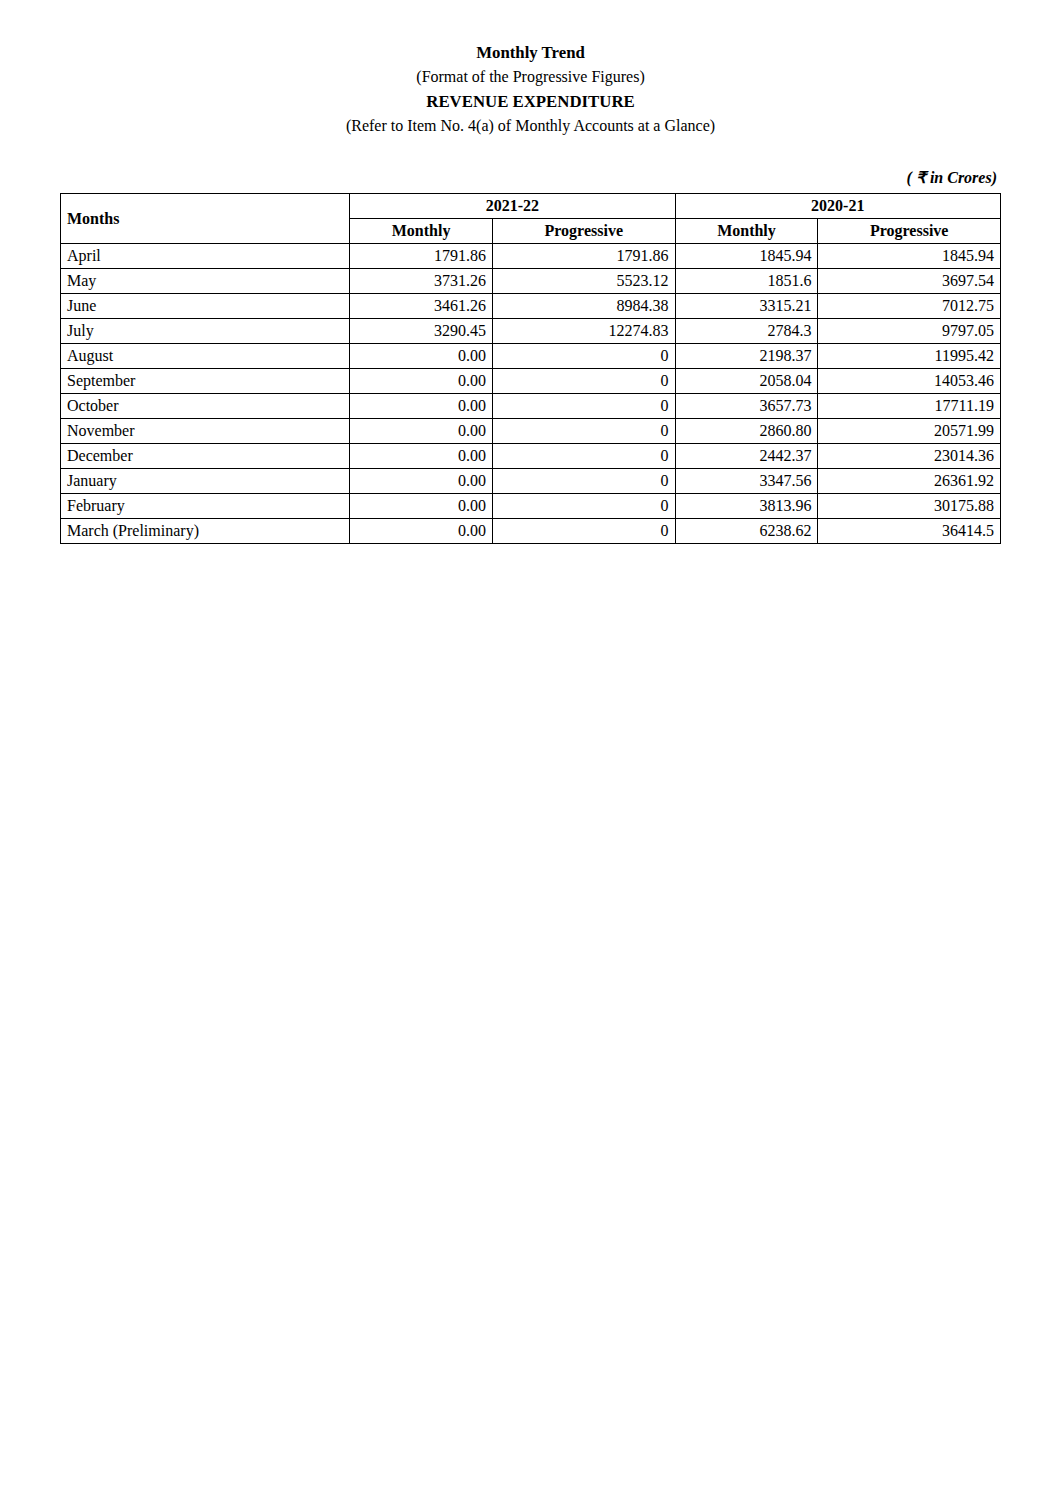Monthly Trend
(Format of the Progressive Figures)
REVENUE EXPENDITURE
(Refer to Item No. 4(a) of Monthly Accounts at a Glance)
( ₹ in Crores)
| Months | 2021-22 | 2020-21 |
| --- | --- | --- |
| Monthly | Progressive | Monthly | Progressive |
| April | 1791.86 | 1791.86 | 1845.94 | 1845.94 |
| May | 3731.26 | 5523.12 | 1851.6 | 3697.54 |
| June | 3461.26 | 8984.38 | 3315.21 | 7012.75 |
| July | 3290.45 | 12274.83 | 2784.3 | 9797.05 |
| August | 0.00 | 0 | 2198.37 | 11995.42 |
| September | 0.00 | 0 | 2058.04 | 14053.46 |
| October | 0.00 | 0 | 3657.73 | 17711.19 |
| November | 0.00 | 0 | 2860.80 | 20571.99 |
| December | 0.00 | 0 | 2442.37 | 23014.36 |
| January | 0.00 | 0 | 3347.56 | 26361.92 |
| February | 0.00 | 0 | 3813.96 | 30175.88 |
| March (Preliminary) | 0.00 | 0 | 6238.62 | 36414.5 |